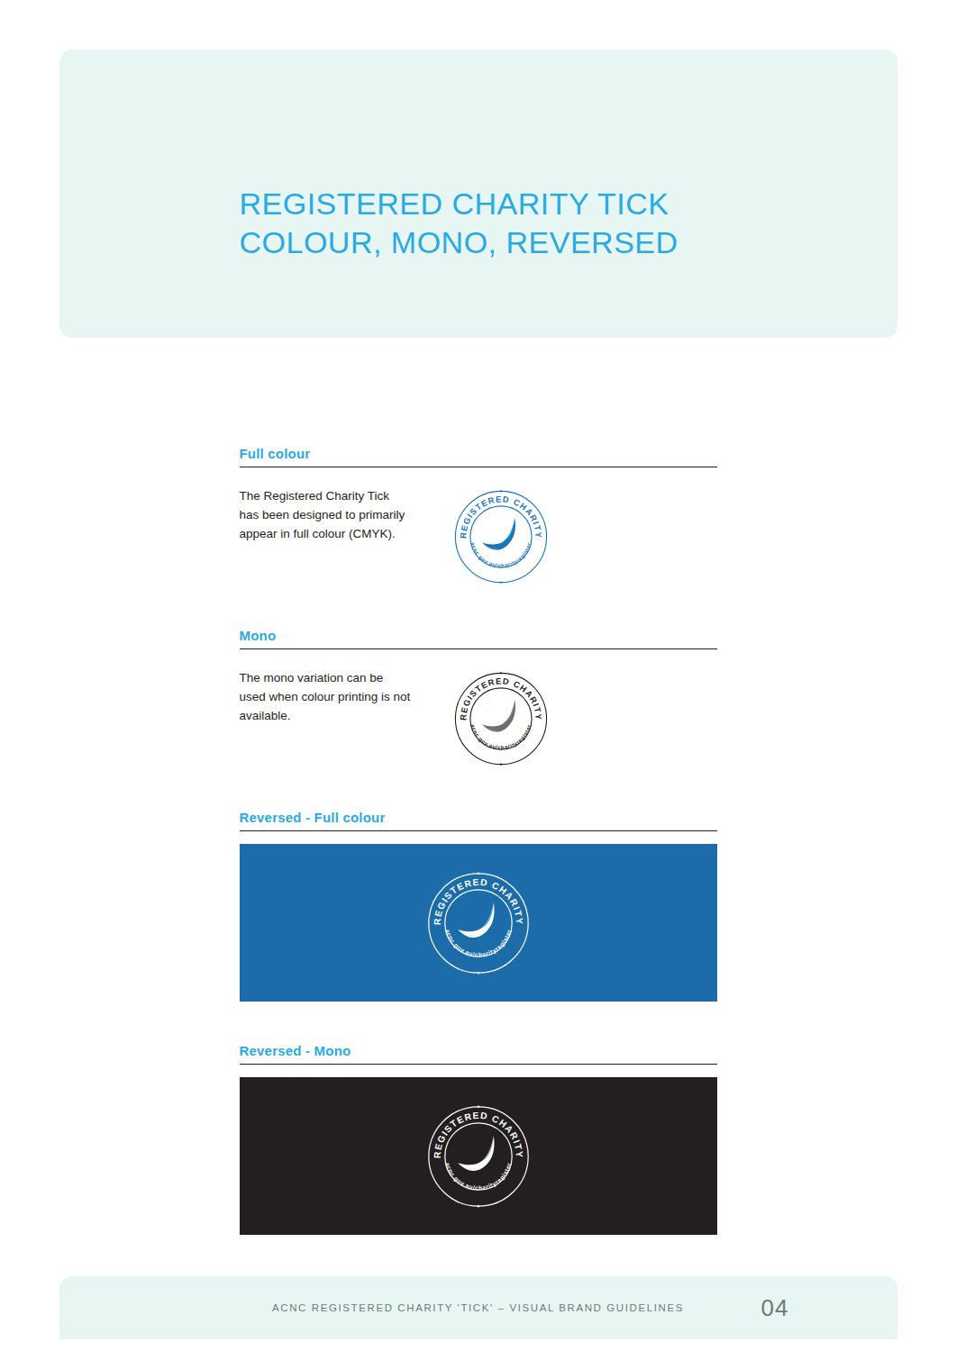Registered Charity Tick
Colour, Mono, Reversed
Full colour
The Registered Charity Tick has been designed to primarily appear in full colour (CMYK).
REGISTERED CHARITY acnc.gov.au/charityregister
Mono
The mono variation can be used when colour printing is not available.
REGISTERED CHARITY acnc.gov.au/charityregister
Reversed - Full colour
REGISTERED CHARITY acnc.gov.au/charityregister
Reversed - Mono
REGISTERED CHARITY acnc.gov.au/charityregister
ACNC Registered Charity 'Tick' – Visual Brand Guidelines 04